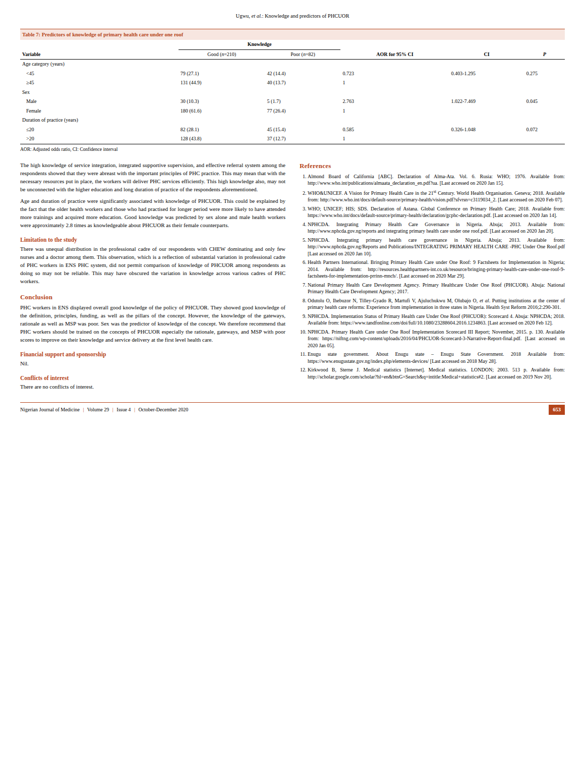Ugwu, et al.: Knowledge and predictors of PHCUOR
Table 7: Predictors of knowledge of primary health care under one roof
| Variable | Knowledge | AOR for 95% CI | CI | P |
| --- | --- | --- | --- | --- |
| Good ( n =210) | Poor ( n =82) |
| Age category (years) | | | | | |
| <45 | 79 (27.1) | 42 (14.4) | 0.723 | 0.403-1.295 | 0.275 |
| ≥45 | 131 (44.9) | 40 (13.7) | 1 | | |
| Sex | | | | | |
| Male | 30 (10.3) | 5 (1.7) | 2.763 | 1.022-7.469 | 0.045 |
| Female | 180 (61.6) | 77 (26.4) | 1 | | |
| Duration of practice (years) | | | | | |
| ≤20 | 82 (28.1) | 45 (15.4) | 0.585 | 0.326-1.048 | 0.072 |
| >20 | 128 (43.8) | 37 (12.7) | 1 | | |
AOR: Adjusted odds ratio, CI: Confidence interval
The high knowledge of service integration, integrated supportive supervision, and effective referral system among the respondents showed that they were abreast with the important principles of PHC practice. This may mean that with the necessary resources put in place, the workers will deliver PHC services efficiently. This high knowledge also, may not be unconnected with the higher education and long duration of practice of the respondents aforementioned.
Age and duration of practice were significantly associated with knowledge of PHCUOR. This could be explained by the fact that the older health workers and those who had practised for longer period were more likely to have attended more trainings and acquired more education. Good knowledge was predicted by sex alone and male health workers were approximately 2.8 times as knowledgeable about PHCUOR as their female counterparts.
Limitation to the study
There was unequal distribution in the professional cadre of our respondents with CHEW dominating and only few nurses and a doctor among them. This observation, which is a reflection of substantial variation in professional cadre of PHC workers in ENS PHC system, did not permit comparison of knowledge of PHCUOR among respondents as doing so may not be reliable. This may have obscured the variation in knowledge across various cadres of PHC workers.
Conclusion
PHC workers in ENS displayed overall good knowledge of the policy of PHCUOR. They showed good knowledge of the definition, principles, funding, as well as the pillars of the concept. However, the knowledge of the gateways, rationale as well as MSP was poor. Sex was the predictor of knowledge of the concept. We therefore recommend that PHC workers should be trained on the concepts of PHCUOR especially the rationale, gateways, and MSP with poor scores to improve on their knowledge and service delivery at the first level health care.
Financial support and sponsorship
Nil.
Conflicts of interest
There are no conflicts of interest.
References
Almond Board of California [ABC]. Declaration of Alma-Ata. Vol. 6. Rusia: WHO; 1976. Available from: http://www.who.int/publications/almaata_declaration_en.pdf?ua. [Last accessed on 2020 Jan 15].
WHO&UNICEF. A Vision for Primary Health Care in the 21st Century. World Health Organisation. Geneva; 2018. Available from: http://www.who.int/docs/default-source/primary-health/vision.pdf?sfvrsn=c3119034_2. [Last accessed on 2020 Feb 07].
WHO; UNICEF; HIS; SDS. Declaration of Astana. Global Conference on Primary Health Care; 2018. Available from: https://www.who.int/docs/default-source/primary-health/declaration/gcphc-declaration.pdf. [Last accessed on 2020 Jan 14].
NPHCDA. Integrating Primary Health Care Governance in Nigeria. Abuja; 2013. Available from: http://www.nphcda.gov.ng/reports and integrating primary health care under one roof.pdf. [Last accessed on 2020 Jan 20].
NPHCDA. Integrating primary health care governance in Nigeria. Abuja; 2013. Available from: http://www.nphcda.gov.ng/Reports and Publications/INTEGRATING PRIMARY HEALTH CARE -PHC Under One Roof.pdf [Last accessed on 2020 Jan 10].
Health Partners International. Bringing Primary Health Care under One Roof: 9 Factsheets for Implementation in Nigeria; 2014. Available from: http://resources.healthpartners-int.co.uk/resource/bringing-primary-health-care-under-one-roof-9-factsheets-for-implementation-prrinn-mnch/. [Last accessed on 2020 Mar 29].
National Primary Health Care Development Agency. Primary Healthcare Under One Roof (PHCUOR). Abuja: National Primary Health Care Development Agency; 2017.
Odutolu O, Ihebuzor N, Tilley-Gyado R, Martufi V, Ajuluchukwu M, Olubajo O, et al. Putting institutions at the center of primary health care reforms: Experience from implementation in three states in Nigeria. Health Syst Reform 2016;2:290-301.
NPHCDA. Implementation Status of Primary Health care Under One Roof (PHCUOR): Scorecard 4. Abuja: NPHCDA; 2018. Available from: https://www.tandfonline.com/doi/full/10.1080/23288604.2016.1234863. [Last accessed on 2020 Feb 12].
NPHCDA. Primary Health Care under One Roof Implementation Scorecard III Report; November, 2015. p. 130. Available from: https://niftng.com/wp-content/uploads/2016/04/PHCUOR-Scorecard-3-Narrative-Report-final.pdf. [Last accessed on 2020 Jan 05].
Enugu state government. About Enugu state – Enugu State Government. 2018 Available from: https://www.enugustate.gov.ng/index.php/elements-devices/ [Last accessed on 2018 May 28].
Kirkwood B, Sterne J. Medical statistics [Internet]. Medical statistics. LONDON; 2003. 513 p. Available from: http://scholar.google.com/scholar?hl=en&btnG=Search&q=intitle:Medical+statistics#2. [Last accessed on 2019 Nov 20].
Nigerian Journal of Medicine | Volume 29 | Issue 4 | October-December 2020
653